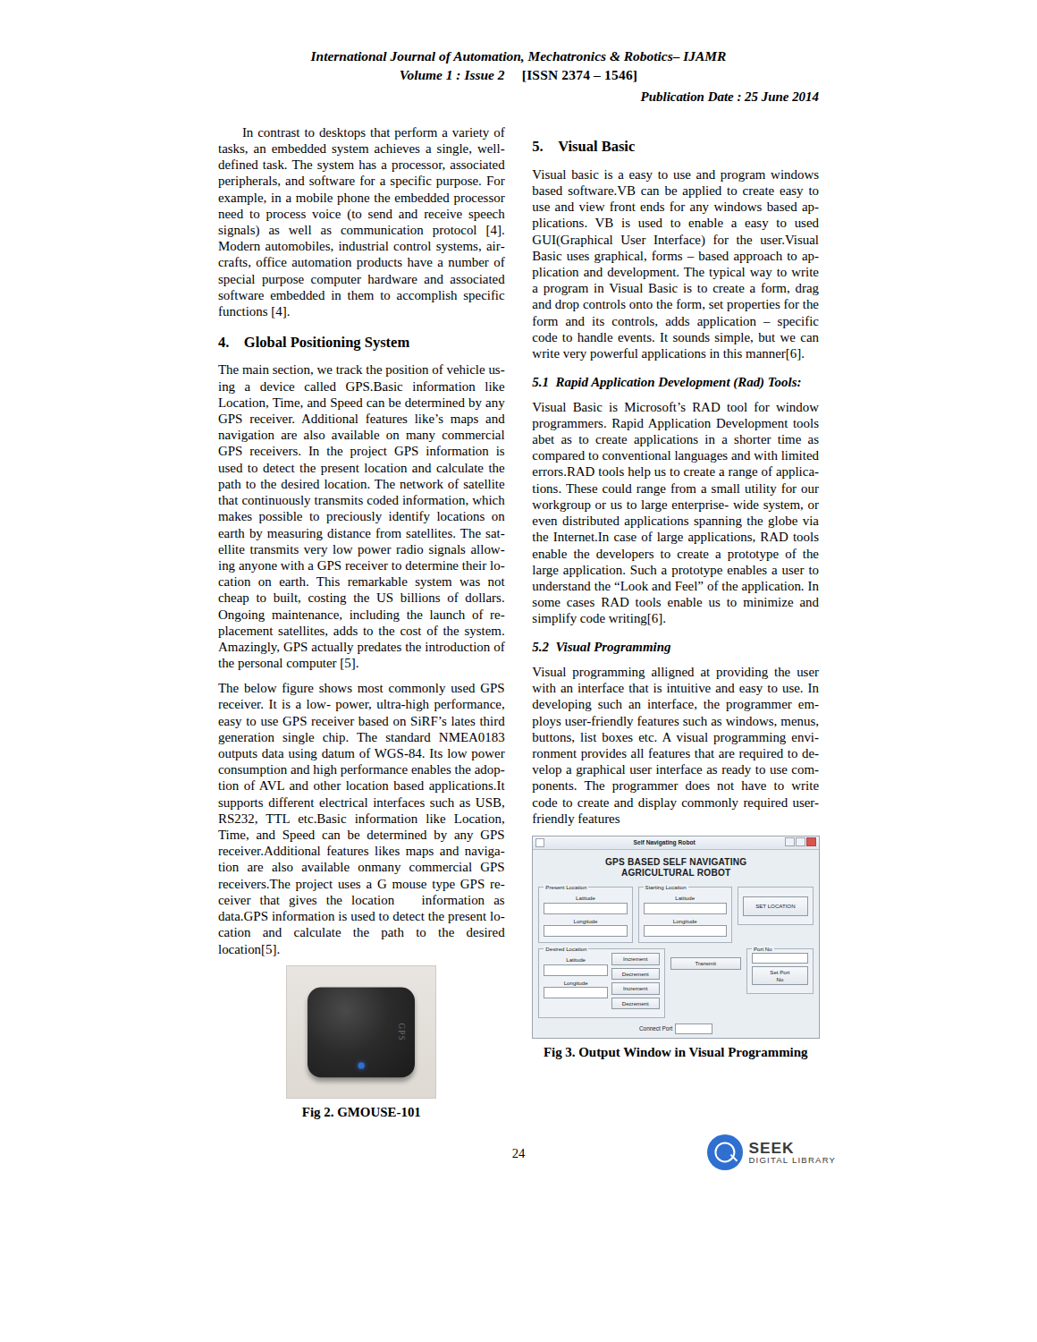International Journal of Automation, Mechatronics & Robotics– IJAMR Volume 1 : Issue 2 [ISSN 2374 – 1546]
Publication Date : 25 June 2014
In contrast to desktops that perform a variety of tasks, an embedded system achieves a single, well-defined task. The system has a processor, associated peripherals, and software for a specific purpose. For example, in a mobile phone the embedded processor need to process voice (to send and receive speech signals) as well as communication protocol [4]. Modern automobiles, industrial control systems, aircrafts, office automation products have a number of special purpose computer hardware and associated software embedded in them to accomplish specific functions [4].
4. Global Positioning System
The main section, we track the position of vehicle using a device called GPS.Basic information like Location, Time, and Speed can be determined by any GPS receiver. Additional features like’s maps and navigation are also available on many commercial GPS receivers. In the project GPS information is used to detect the present location and calculate the path to the desired location. The network of satellite that continuously transmits coded information, which makes possible to preciously identify locations on earth by measuring distance from satellites. The satellite transmits very low power radio signals allowing anyone with a GPS receiver to determine their location on earth. This remarkable system was not cheap to built, costing the US billions of dollars. Ongoing maintenance, including the launch of replacement satellites, adds to the cost of the system. Amazingly, GPS actually predates the introduction of the personal computer [5].
The below figure shows most commonly used GPS receiver. It is a low- power, ultra-high performance, easy to use GPS receiver based on SiRF’s lates third generation single chip. The standard NMEA0183 outputs data using datum of WGS-84. Its low power consumption and high performance enables the adoption of AVL and other location based applications.It supports different electrical interfaces such as USB, RS232, TTL etc.Basic information like Location, Time, and Speed can be determined by any GPS receiver.Additional features likes maps and navigation are also available onmany commercial GPS receivers.The project uses a G mouse type GPS receiver that gives the location information as data.GPS information is used to detect the present location and calculate the path to the desired location[5].
Fig 2. GMOUSE-101
5. Visual Basic
Visual basic is a easy to use and program windows based software.VB can be applied to create easy to use and view front ends for any windows based applications. VB is used to enable a easy to used GUI(Graphical User Interface) for the user.Visual Basic uses graphical, forms – based approach to application and development. The typical way to write a program in Visual Basic is to create a form, drag and drop controls onto the form, set properties for the form and its controls, adds application – specific code to handle events. It sounds simple, but we can write very powerful applications in this manner[6].
5.1 Rapid Application Development (Rad) Tools:
Visual Basic is Microsoft’s RAD tool for window programmers. Rapid Application Development tools abet as to create applications in a shorter time as compared to conventional languages and with limited errors.RAD tools help us to create a range of applications. These could range from a small utility for our workgroup or us to large enterprise- wide system, or even distributed applications spanning the globe via the Internet.In case of large applications, RAD tools enable the developers to create a prototype of the large application. Such a prototype enables a user to understand the “Look and Feel” of the application. In some cases RAD tools enable us to minimize and simplify code writing[6].
5.2 Visual Programming
Visual programming alligned at providing the user with an interface that is intuitive and easy to use. In developing such an interface, the programmer employs user-friendly features such as windows, menus, buttons, list boxes etc. A visual programming environment provides all features that are required to develop a graphical user interface as ready to use components. The programmer does not have to write code to create and display commonly required user-friendly features
Self Navigating Robot
GPS BASED SELF NAVIGATING
AGRICULTURAL ROBOT
Present Location
Latitude
Longitude
Starting Location
Latitude
Longitude
SET LOCATION
Desired Location
Latitude
Longitude
Increment
Decrement
Increment
Decrement
Transmit
Port No
Set Port
No
Connect Port
Fig 3. Output Window in Visual Programming
24
SEEK
DIGITAL LIBRARY